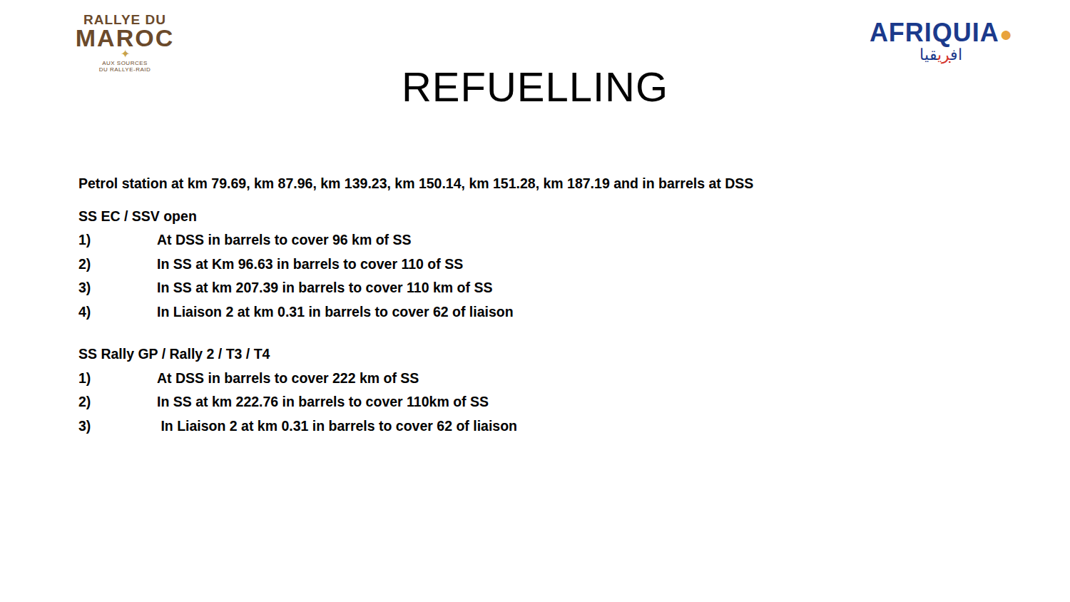RALLYE DU
MAROC
✦
AUX SOURCES
DU RALLYE-RAID
AFRIQUIA●
افريقيا
REFUELLING
Petrol station at km 79.69, km 87.96, km 139.23, km 150.14, km 151.28, km 187.19 and in barrels at DSS
SS EC / SSV open
1) At DSS in barrels to cover 96 km of SS
2) In SS at Km 96.63 in barrels to cover 110 of SS
3) In SS at km 207.39 in barrels to cover 110 km of SS
4) In Liaison 2 at km 0.31 in barrels to cover 62 of liaison
SS Rally GP / Rally 2 / T3 / T4
1) At DSS in barrels to cover 222 km of SS
2) In SS at km 222.76 in barrels to cover 110km of SS
3) In Liaison 2 at km 0.31 in barrels to cover 62 of liaison